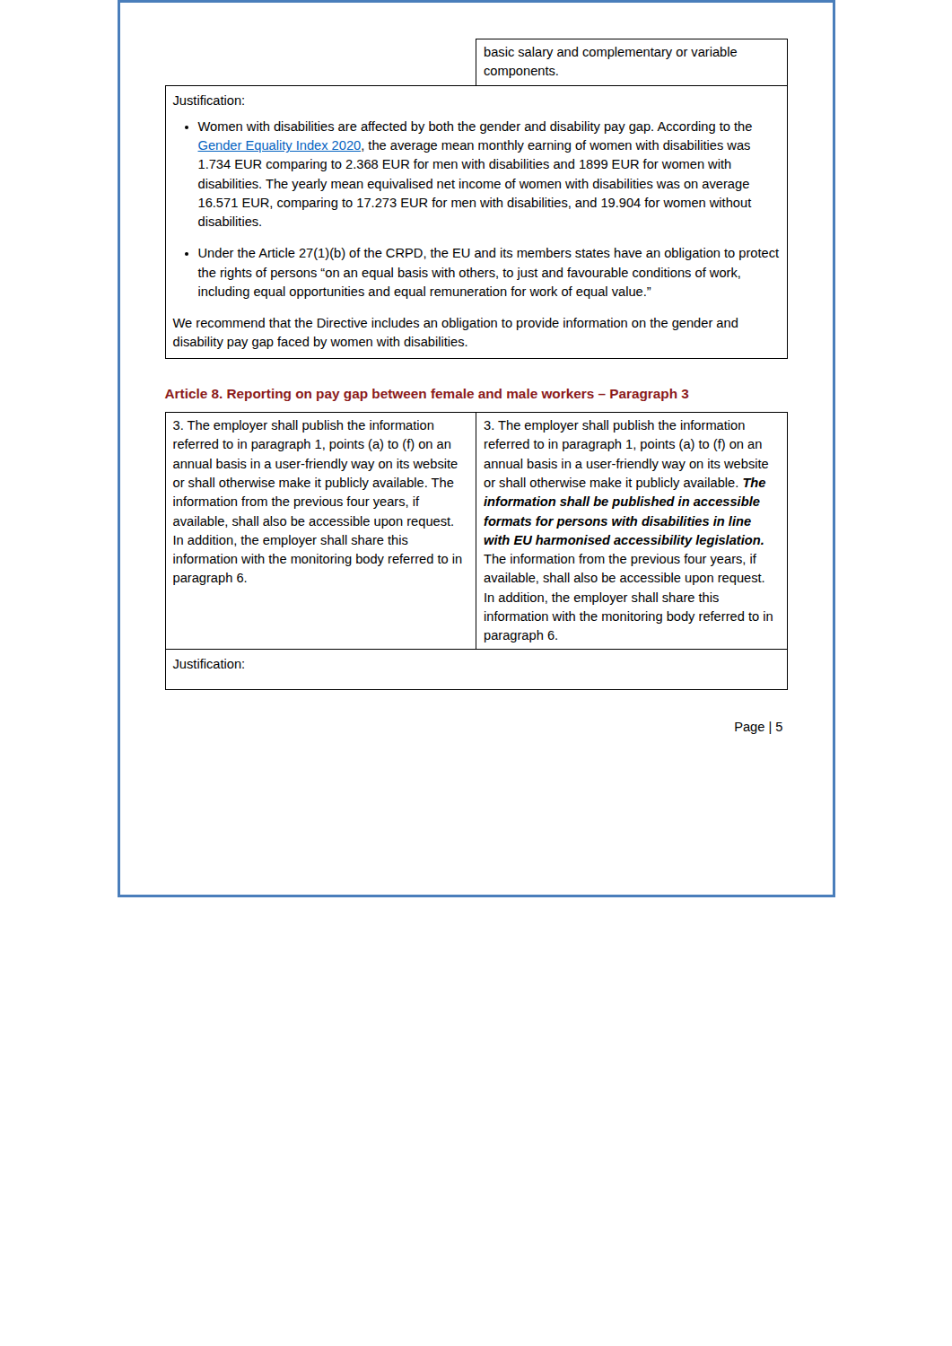| | basic salary and complementary or variable components. |
| Justification: Women with disabilities are affected by both the gender and disability pay gap. According to the Gender Equality Index 2020 , the average mean monthly earning of women with disabilities was 1.734 EUR comparing to 2.368 EUR for men with disabilities and 1899 EUR for women with disabilities. The yearly mean equivalised net income of women with disabilities was on average 16.571 EUR, comparing to 17.273 EUR for men with disabilities, and 19.904 for women without disabilities. Under the Article 27(1)(b) of the CRPD, the EU and its members states have an obligation to protect the rights of persons “on an equal basis with others, to just and favourable conditions of work, including equal opportunities and equal remuneration for work of equal value.” We recommend that the Directive includes an obligation to provide information on the gender and disability pay gap faced by women with disabilities. |
Article 8. Reporting on pay gap between female and male workers – Paragraph 3
| 3. The employer shall publish the information referred to in paragraph 1, points (a) to (f) on an annual basis in a user-friendly way on its website or shall otherwise make it publicly available. The information from the previous four years, if available, shall also be accessible upon request. In addition, the employer shall share this information with the monitoring body referred to in paragraph 6. | 3. The employer shall publish the information referred to in paragraph 1, points (a) to (f) on an annual basis in a user-friendly way on its website or shall otherwise make it publicly available. The information shall be published in accessible formats for persons with disabilities in line with EU harmonised accessibility legislation. The information from the previous four years, if available, shall also be accessible upon request. In addition, the employer shall share this information with the monitoring body referred to in paragraph 6. |
| Justification: |
Page | 5